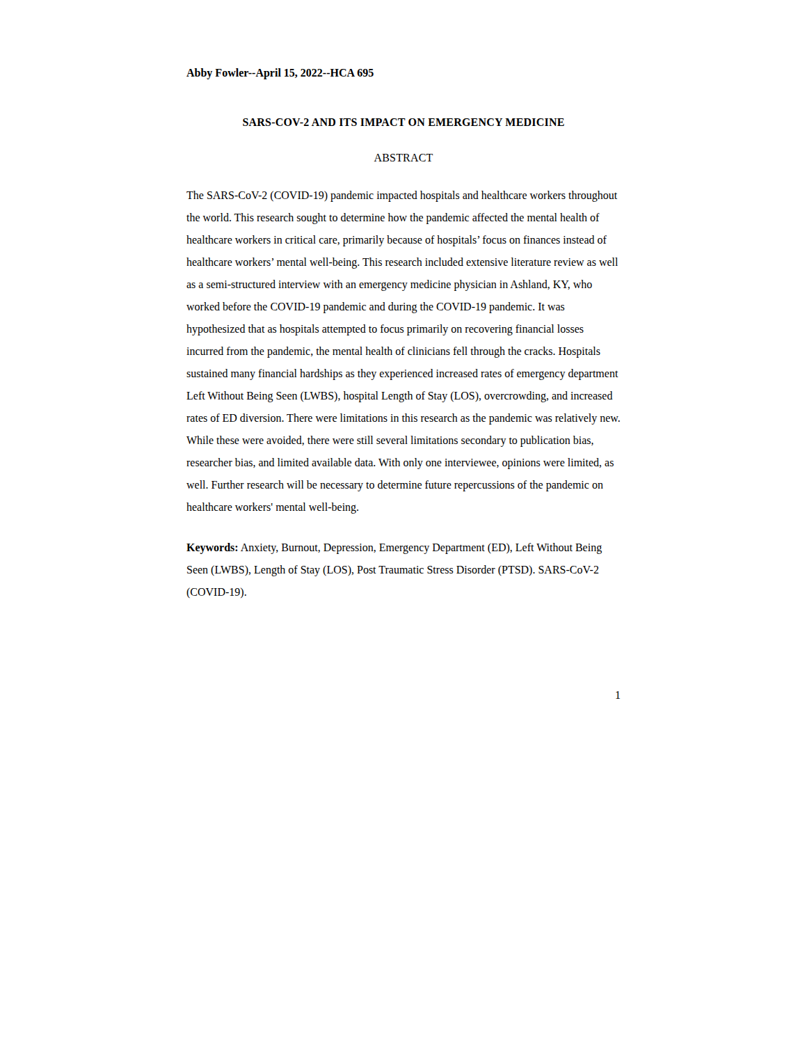Abby Fowler--April 15, 2022--HCA 695
SARS-CoV-2 and Its Impact on Emergency Medicine
ABSTRACT
The SARS-CoV-2 (COVID-19) pandemic impacted hospitals and healthcare workers throughout the world. This research sought to determine how the pandemic affected the mental health of healthcare workers in critical care, primarily because of hospitals’ focus on finances instead of healthcare workers’ mental well-being. This research included extensive literature review as well as a semi-structured interview with an emergency medicine physician in Ashland, KY, who worked before the COVID-19 pandemic and during the COVID-19 pandemic. It was hypothesized that as hospitals attempted to focus primarily on recovering financial losses incurred from the pandemic, the mental health of clinicians fell through the cracks. Hospitals sustained many financial hardships as they experienced increased rates of emergency department Left Without Being Seen (LWBS), hospital Length of Stay (LOS), overcrowding, and increased rates of ED diversion. There were limitations in this research as the pandemic was relatively new. While these were avoided, there were still several limitations secondary to publication bias, researcher bias, and limited available data. With only one interviewee, opinions were limited, as well. Further research will be necessary to determine future repercussions of the pandemic on healthcare workers' mental well-being.
Keywords: Anxiety, Burnout, Depression, Emergency Department (ED), Left Without Being Seen (LWBS), Length of Stay (LOS), Post Traumatic Stress Disorder (PTSD). SARS-CoV-2 (COVID-19).
1